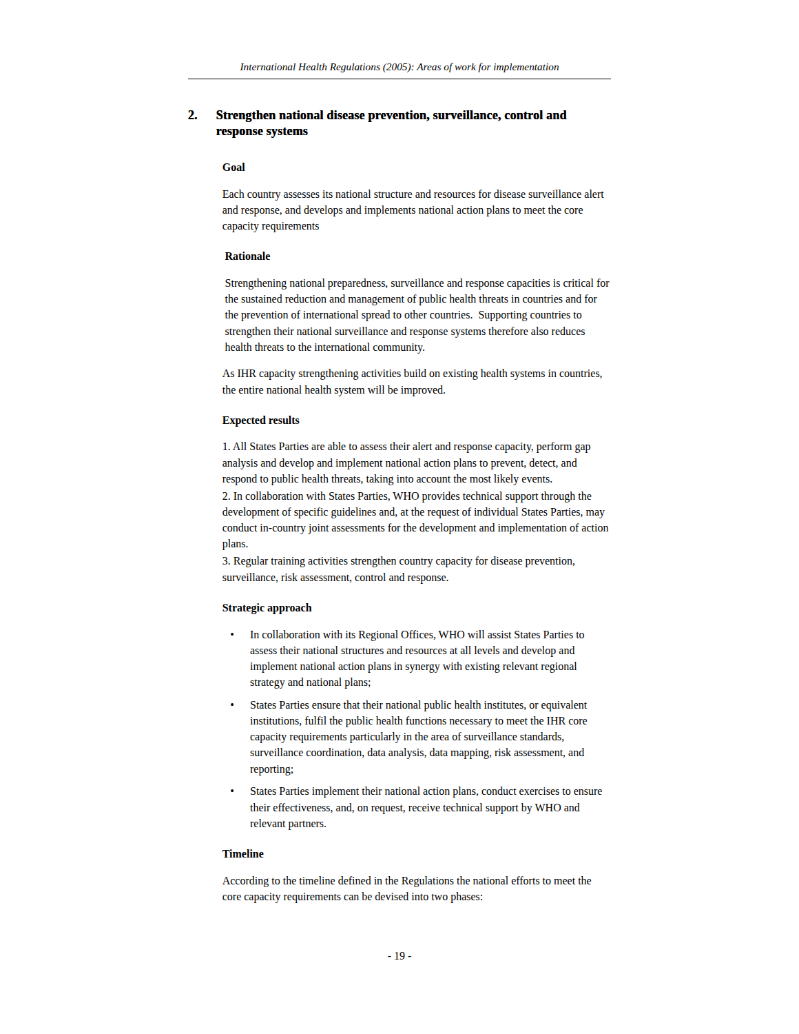International Health Regulations (2005): Areas of work for implementation
2. Strengthen national disease prevention, surveillance, control and response systems
Goal
Each country assesses its national structure and resources for disease surveillance alert and response, and develops and implements national action plans to meet the core capacity requirements
Rationale
Strengthening national preparedness, surveillance and response capacities is critical for the sustained reduction and management of public health threats in countries and for the prevention of international spread to other countries. Supporting countries to strengthen their national surveillance and response systems therefore also reduces health threats to the international community.
As IHR capacity strengthening activities build on existing health systems in countries, the entire national health system will be improved.
Expected results
1. All States Parties are able to assess their alert and response capacity, perform gap analysis and develop and implement national action plans to prevent, detect, and respond to public health threats, taking into account the most likely events.
2. In collaboration with States Parties, WHO provides technical support through the development of specific guidelines and, at the request of individual States Parties, may conduct in-country joint assessments for the development and implementation of action plans.
3. Regular training activities strengthen country capacity for disease prevention, surveillance, risk assessment, control and response.
Strategic approach
In collaboration with its Regional Offices, WHO will assist States Parties to assess their national structures and resources at all levels and develop and implement national action plans in synergy with existing relevant regional strategy and national plans;
States Parties ensure that their national public health institutes, or equivalent institutions, fulfil the public health functions necessary to meet the IHR core capacity requirements particularly in the area of surveillance standards, surveillance coordination, data analysis, data mapping, risk assessment, and reporting;
States Parties implement their national action plans, conduct exercises to ensure their effectiveness, and, on request, receive technical support by WHO and relevant partners.
Timeline
According to the timeline defined in the Regulations the national efforts to meet the core capacity requirements can be devised into two phases:
- 19 -